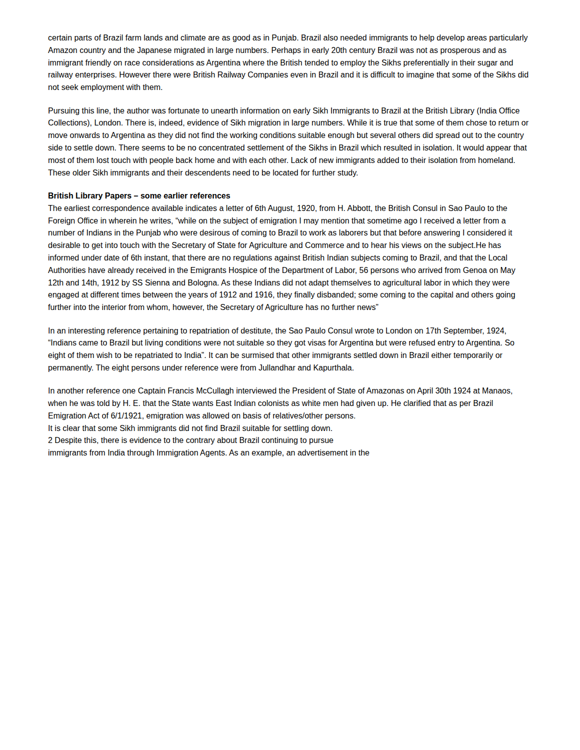certain parts of Brazil farm lands and climate are as good as in Punjab. Brazil also needed immigrants to help develop areas particularly Amazon country and the Japanese migrated in large numbers. Perhaps in early 20th century Brazil was not as prosperous and as immigrant friendly on race considerations as Argentina where the British tended to employ the Sikhs preferentially in their sugar and railway enterprises. However there were British Railway Companies even in Brazil and it is difficult to imagine that some of the Sikhs did not seek employment with them.
Pursuing this line, the author was fortunate to unearth information on early Sikh Immigrants to Brazil at the British Library (India Office Collections), London. There is, indeed, evidence of Sikh migration in large numbers. While it is true that some of them chose to return or move onwards to Argentina as they did not find the working conditions suitable enough but several others did spread out to the country side to settle down. There seems to be no concentrated settlement of the Sikhs in Brazil which resulted in isolation. It would appear that most of them lost touch with people back home and with each other. Lack of new immigrants added to their isolation from homeland. These older Sikh immigrants and their descendents need to be located for further study.
British Library Papers – some earlier references
The earliest correspondence available indicates a letter of 6th August, 1920, from H. Abbott, the British Consul in Sao Paulo to the Foreign Office in wherein he writes, “while on the subject of emigration I may mention that sometime ago I received a letter from a number of Indians in the Punjab who were desirous of coming to Brazil to work as laborers but that before answering I considered it desirable to get into touch with the Secretary of State for Agriculture and Commerce and to hear his views on the subject.He has informed under date of 6th instant, that there are no regulations against British Indian subjects coming to Brazil, and that the Local Authorities have already received in the Emigrants Hospice of the Department of Labor, 56 persons who arrived from Genoa on May 12th and 14th, 1912 by SS Sienna and Bologna. As these Indians did not adapt themselves to agricultural labor in which they were engaged at different times between the years of 1912 and 1916, they finally disbanded; some coming to the capital and others going further into the interior from whom, however, the Secretary of Agriculture has no further news”
In an interesting reference pertaining to repatriation of destitute, the Sao Paulo Consul wrote to London on 17th September, 1924, “Indians came to Brazil but living conditions were not suitable so they got visas for Argentina but were refused entry to Argentina. So eight of them wish to be repatriated to India”. It can be surmised that other immigrants settled down in Brazil either temporarily or permanently. The eight persons under reference were from Jullandhar and Kapurthala.
In another reference one Captain Francis McCullagh interviewed the President of State of Amazonas on April 30th 1924 at Manaos, when he was told by H. E. that the State wants East Indian colonists as white men had given up. He clarified that as per Brazil Emigration Act of 6/1/1921, emigration was allowed on basis of relatives/other persons.
It is clear that some Sikh immigrants did not find Brazil suitable for settling down.
2 Despite this, there is evidence to the contrary about Brazil continuing to pursue
immigrants from India through Immigration Agents. As an example, an advertisement in the